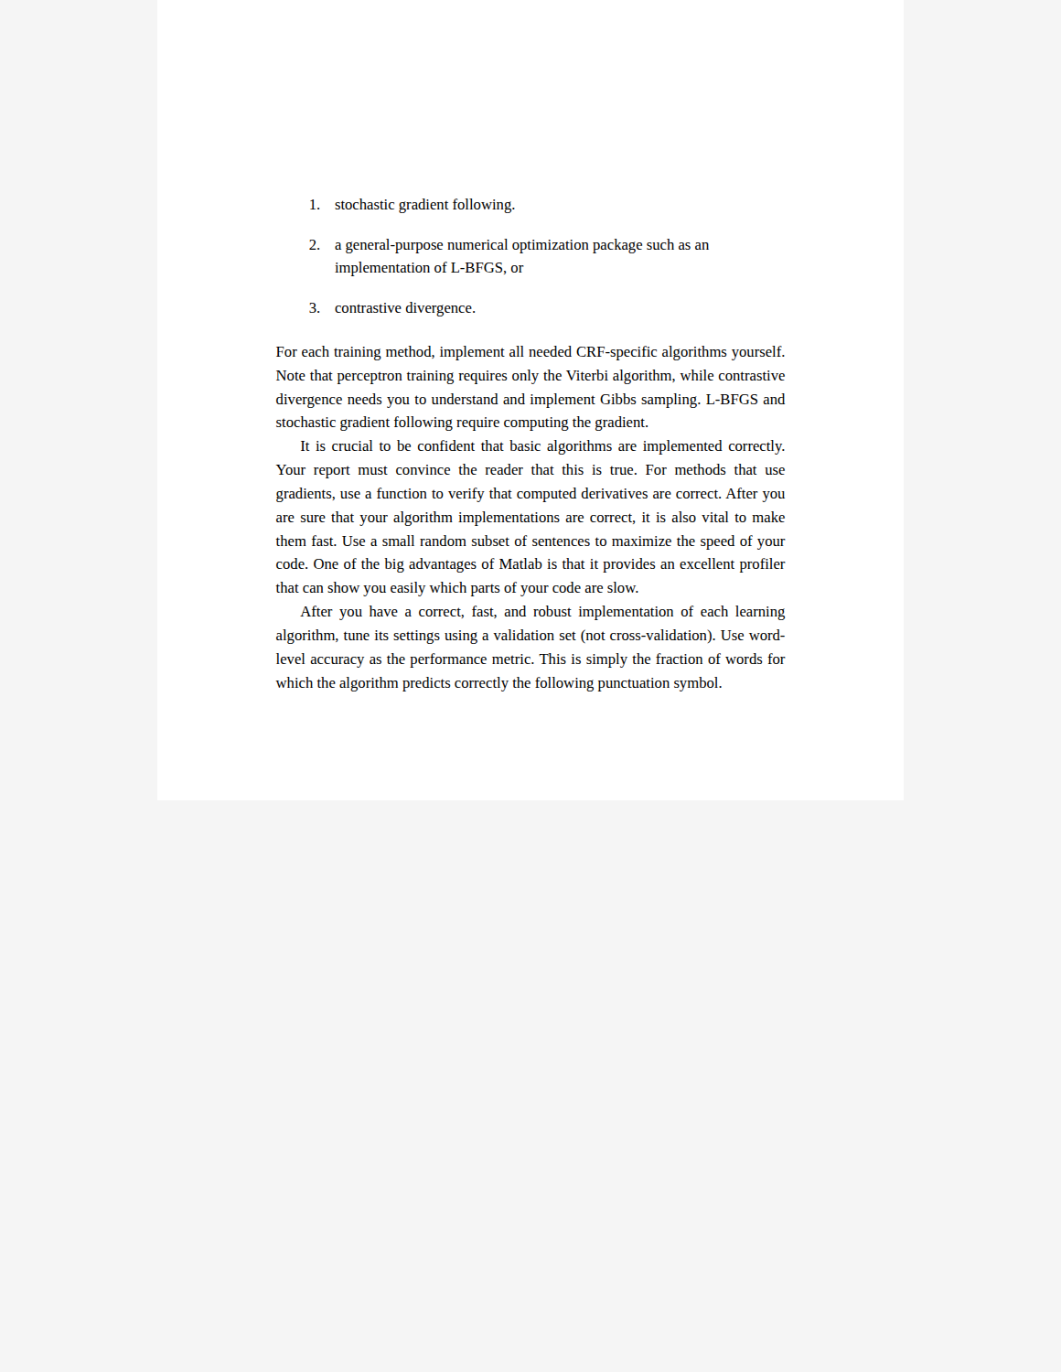stochastic gradient following.
a general-purpose numerical optimization package such as an implementation of L-BFGS, or
contrastive divergence.
For each training method, implement all needed CRF-specific algorithms yourself. Note that perceptron training requires only the Viterbi algorithm, while contrastive divergence needs you to understand and implement Gibbs sampling. L-BFGS and stochastic gradient following require computing the gradient.
It is crucial to be confident that basic algorithms are implemented correctly. Your report must convince the reader that this is true. For methods that use gradients, use a function to verify that computed derivatives are correct. After you are sure that your algorithm implementations are correct, it is also vital to make them fast. Use a small random subset of sentences to maximize the speed of your code. One of the big advantages of Matlab is that it provides an excellent profiler that can show you easily which parts of your code are slow.
After you have a correct, fast, and robust implementation of each learning algorithm, tune its settings using a validation set (not cross-validation). Use word-level accuracy as the performance metric. This is simply the fraction of words for which the algorithm predicts correctly the following punctuation symbol.